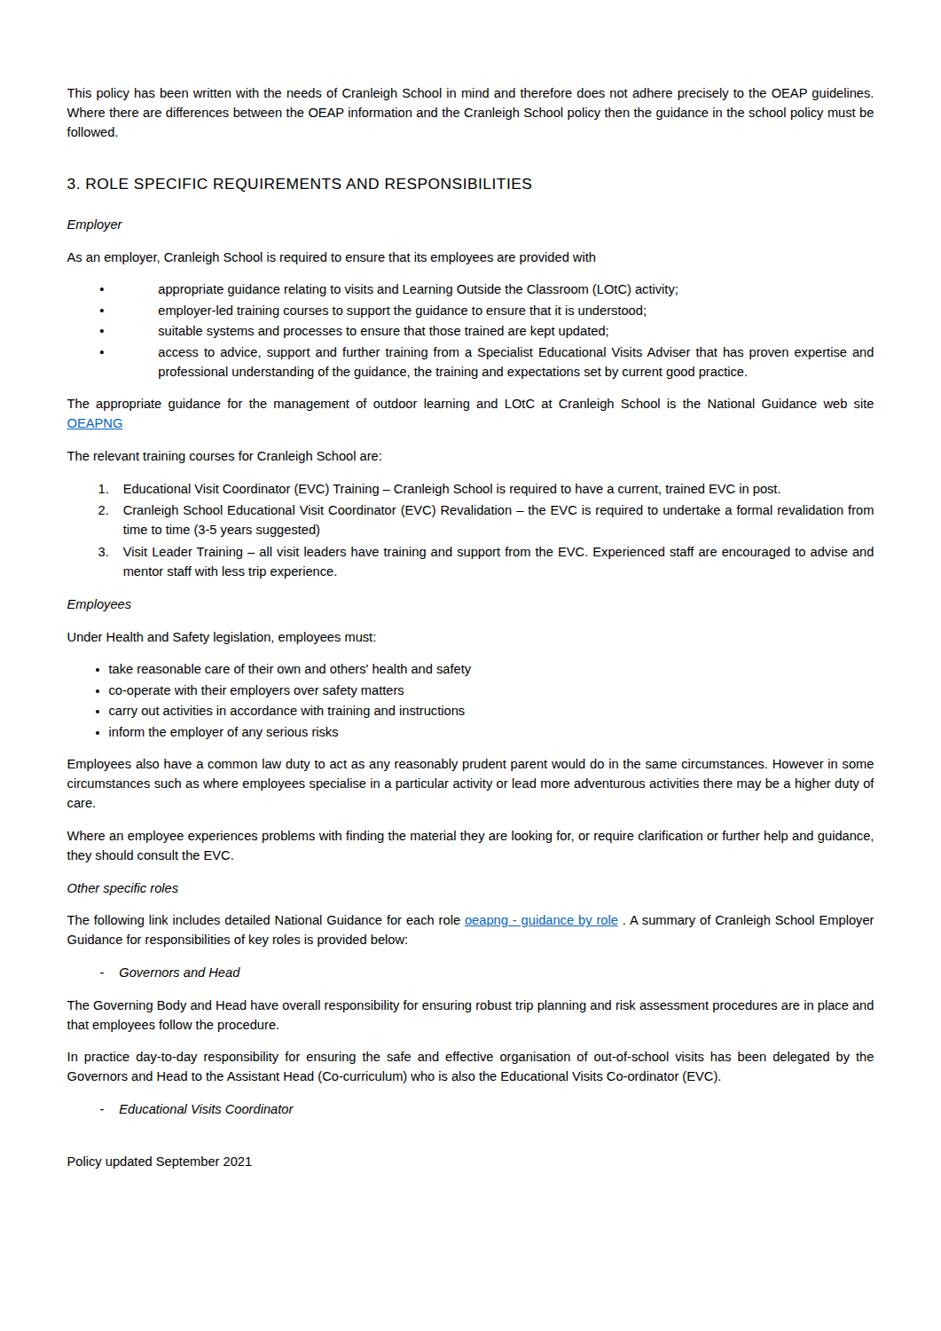This policy has been written with the needs of Cranleigh School in mind and therefore does not adhere precisely to the OEAP guidelines. Where there are differences between the OEAP information and the Cranleigh School policy then the guidance in the school policy must be followed.
3. ROLE SPECIFIC REQUIREMENTS AND RESPONSIBILITIES
Employer
As an employer, Cranleigh School is required to ensure that its employees are provided with
appropriate guidance relating to visits and Learning Outside the Classroom (LOtC) activity;
employer-led training courses to support the guidance to ensure that it is understood;
suitable systems and processes to ensure that those trained are kept updated;
access to advice, support and further training from a Specialist Educational Visits Adviser that has proven expertise and professional understanding of the guidance, the training and expectations set by current good practice.
The appropriate guidance for the management of outdoor learning and LOtC at Cranleigh School is the National Guidance web site OEAPNG
The relevant training courses for Cranleigh School are:
Educational Visit Coordinator (EVC) Training – Cranleigh School is required to have a current, trained EVC in post.
Cranleigh School Educational Visit Coordinator (EVC) Revalidation – the EVC is required to undertake a formal revalidation from time to time (3-5 years suggested)
Visit Leader Training – all visit leaders have training and support from the EVC. Experienced staff are encouraged to advise and mentor staff with less trip experience.
Employees
Under Health and Safety legislation, employees must:
take reasonable care of their own and others' health and safety
co-operate with their employers over safety matters
carry out activities in accordance with training and instructions
inform the employer of any serious risks
Employees also have a common law duty to act as any reasonably prudent parent would do in the same circumstances. However in some circumstances such as where employees specialise in a particular activity or lead more adventurous activities there may be a higher duty of care.
Where an employee experiences problems with finding the material they are looking for, or require clarification or further help and guidance, they should consult the EVC.
Other specific roles
The following link includes detailed National Guidance for each role oeapng - guidance by role . A summary of Cranleigh School Employer Guidance for responsibilities of key roles is provided below:
Governors and Head
The Governing Body and Head have overall responsibility for ensuring robust trip planning and risk assessment procedures are in place and that employees follow the procedure.
In practice day-to-day responsibility for ensuring the safe and effective organisation of out-of-school visits has been delegated by the Governors and Head to the Assistant Head (Co-curriculum) who is also the Educational Visits Co-ordinator (EVC).
Educational Visits Coordinator
Policy updated September 2021